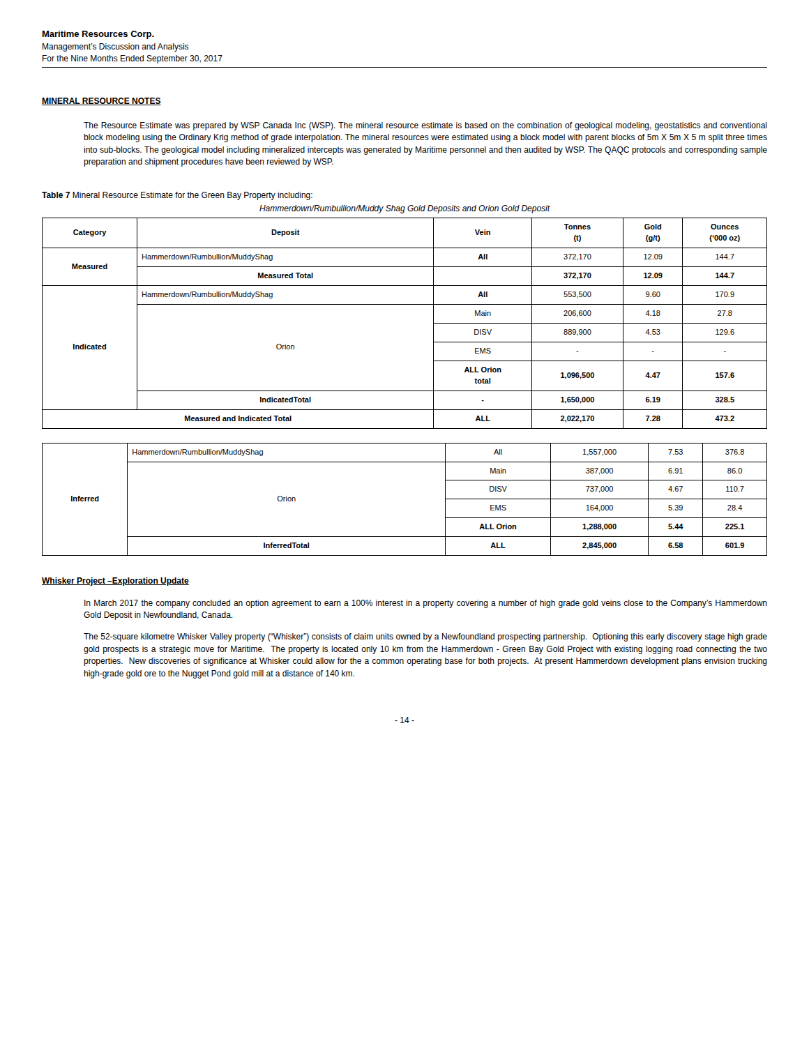Maritime Resources Corp.
Management’s Discussion and Analysis
For the Nine Months Ended September 30, 2017
MINERAL RESOURCE NOTES
The Resource Estimate was prepared by WSP Canada Inc (WSP). The mineral resource estimate is based on the combination of geological modeling, geostatistics and conventional block modeling using the Ordinary Krig method of grade interpolation. The mineral resources were estimated using a block model with parent blocks of 5m X 5m X 5 m split three times into sub-blocks. The geological model including mineralized intercepts was generated by Maritime personnel and then audited by WSP. The QAQC protocols and corresponding sample preparation and shipment procedures have been reviewed by WSP.
Table 7 Mineral Resource Estimate for the Green Bay Property including: Hammerdown/Rumbullion/Muddy Shag Gold Deposits and Orion Gold Deposit
| Category | Deposit | Vein | Tonnes (t) | Gold (g/t) | Ounces (‘000 oz) |
| --- | --- | --- | --- | --- | --- |
| Measured | Hammerdown/Rumbullion/MuddyShag | All | 372,170 | 12.09 | 144.7 |
| Measured Total | | 372,170 | 12.09 | 144.7 |
| Indicated | Hammerdown/Rumbullion/MuddyShag | All | 553,500 | 9.60 | 170.9 |
| Orion | Main | 206,600 | 4.18 | 27.8 |
| DISV | 889,900 | 4.53 | 129.6 |
| EMS | - | - | - |
| ALL Orion total | 1,096,500 | 4.47 | 157.6 |
| IndicatedTotal | - | 1,650,000 | 6.19 | 328.5 |
| Measured and Indicated Total | ALL | 2,022,170 | 7.28 | 473.2 |
| Inferred | Hammerdown/Rumbullion/MuddyShag | All | 1,557,000 | 7.53 | 376.8 |
| Orion | Main | 387,000 | 6.91 | 86.0 |
| DISV | 737,000 | 4.67 | 110.7 |
| EMS | 164,000 | 5.39 | 28.4 |
| ALL Orion | 1,288,000 | 5.44 | 225.1 |
| InferredTotal | ALL | 2,845,000 | 6.58 | 601.9 |
Whisker Project –Exploration Update
In March 2017 the company concluded an option agreement to earn a 100% interest in a property covering a number of high grade gold veins close to the Company’s Hammerdown Gold Deposit in Newfoundland, Canada.
The 52-square kilometre Whisker Valley property (“Whisker”) consists of claim units owned by a Newfoundland prospecting partnership. Optioning this early discovery stage high grade gold prospects is a strategic move for Maritime. The property is located only 10 km from the Hammerdown - Green Bay Gold Project with existing logging road connecting the two properties. New discoveries of significance at Whisker could allow for the a common operating base for both projects. At present Hammerdown development plans envision trucking high-grade gold ore to the Nugget Pond gold mill at a distance of 140 km.
- 14 -